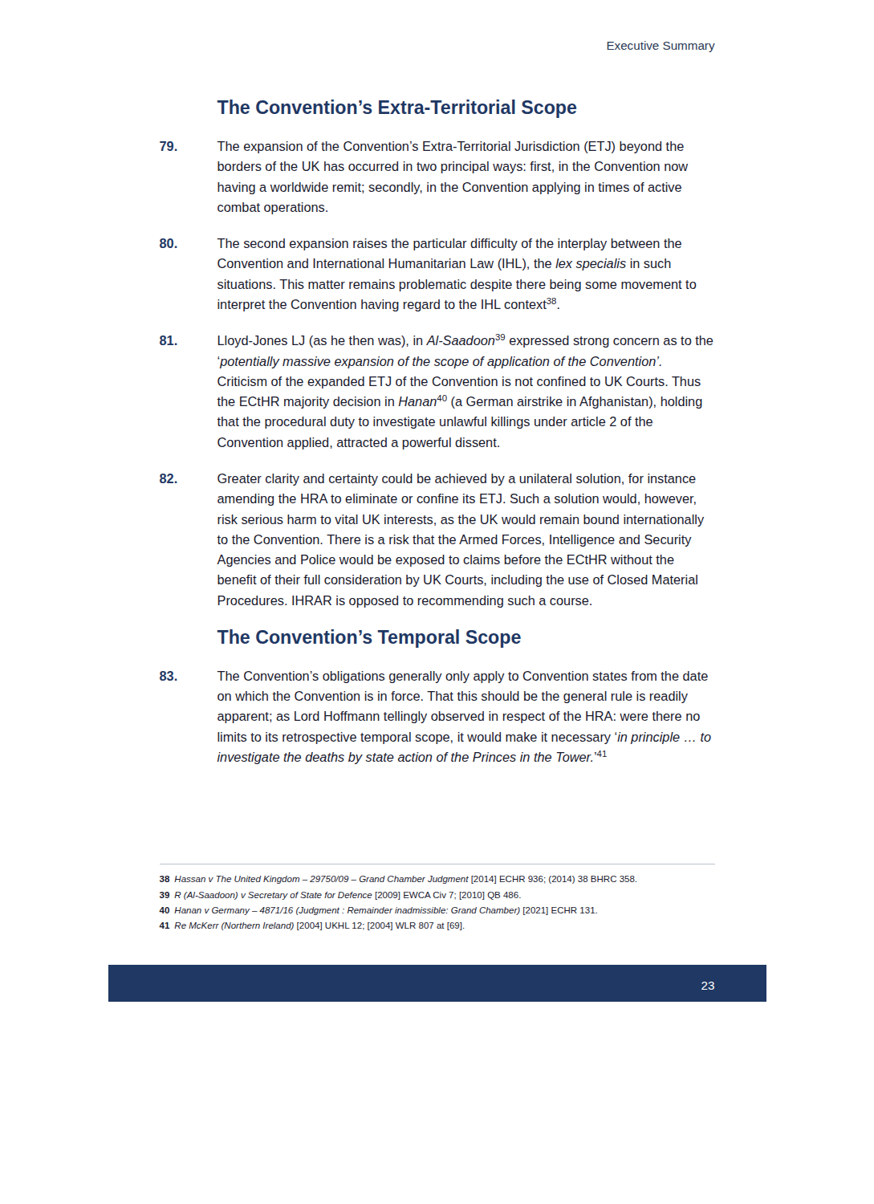Executive Summary
The Convention’s Extra-Territorial Scope
79.
The expansion of the Convention’s Extra-Territorial Jurisdiction (ETJ) beyond the borders of the UK has occurred in two principal ways: first, in the Convention now having a worldwide remit; secondly, in the Convention applying in times of active combat operations.
80.
The second expansion raises the particular difficulty of the interplay between the Convention and International Humanitarian Law (IHL), the lex specialis in such situations. This matter remains problematic despite there being some movement to interpret the Convention having regard to the IHL context38.
81.
Lloyd-Jones LJ (as he then was), in Al-Saadoon39 expressed strong concern as to the ‘potentially massive expansion of the scope of application of the Convention’. Criticism of the expanded ETJ of the Convention is not confined to UK Courts. Thus the ECtHR majority decision in Hanan40 (a German airstrike in Afghanistan), holding that the procedural duty to investigate unlawful killings under article 2 of the Convention applied, attracted a powerful dissent.
82.
Greater clarity and certainty could be achieved by a unilateral solution, for instance amending the HRA to eliminate or confine its ETJ. Such a solution would, however, risk serious harm to vital UK interests, as the UK would remain bound internationally to the Convention. There is a risk that the Armed Forces, Intelligence and Security Agencies and Police would be exposed to claims before the ECtHR without the benefit of their full consideration by UK Courts, including the use of Closed Material Procedures. IHRAR is opposed to recommending such a course.
The Convention’s Temporal Scope
83.
The Convention’s obligations generally only apply to Convention states from the date on which the Convention is in force. That this should be the general rule is readily apparent; as Lord Hoffmann tellingly observed in respect of the HRA: were there no limits to its retrospective temporal scope, it would make it necessary ‘in principle … to investigate the deaths by state action of the Princes in the Tower.’41
38 Hassan v The United Kingdom – 29750/09 – Grand Chamber Judgment [2014] ECHR 936; (2014) 38 BHRC 358.
39 R (Al-Saadoon) v Secretary of State for Defence [2009] EWCA Civ 7; [2010] QB 486.
40 Hanan v Germany – 4871/16 (Judgment : Remainder inadmissible: Grand Chamber) [2021] ECHR 131.
41 Re McKerr (Northern Ireland) [2004] UKHL 12; [2004] WLR 807 at [69].
23